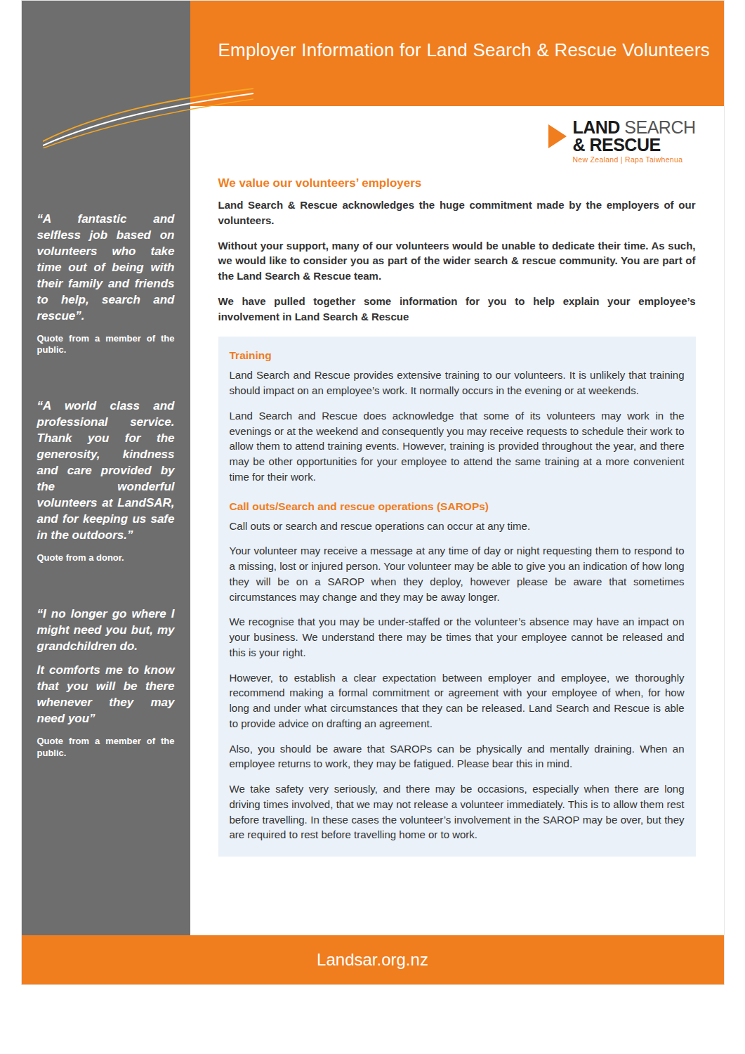“A fantastic and selfless job based on volunteers who take time out of being with their family and friends to help, search and rescue”.
Quote from a member of the public.
“A world class and professional service. Thank you for the generosity, kindness and care provided by the wonderful volunteers at LandSAR, and for keeping us safe in the outdoors.”
Quote from a donor.
“I no longer go where I might need you but, my grandchildren do.
It comforts me to know that you will be there whenever they may need you”
Quote from a member of the public.
Employer Information for Land Search & Rescue Volunteers
LAND SEARCH
& RESCUE
New Zealand | Rapa Taiwhenua
We value our volunteers’ employers
Land Search & Rescue acknowledges the huge commitment made by the employers of our volunteers.
Without your support, many of our volunteers would be unable to dedicate their time. As such, we would like to consider you as part of the wider search & rescue community. You are part of the Land Search & Rescue team.
We have pulled together some information for you to help explain your employee’s involvement in Land Search & Rescue
Training
Land Search and Rescue provides extensive training to our volunteers. It is unlikely that training should impact on an employee’s work. It normally occurs in the evening or at weekends.
Land Search and Rescue does acknowledge that some of its volunteers may work in the evenings or at the weekend and consequently you may receive requests to schedule their work to allow them to attend training events. However, training is provided throughout the year, and there may be other opportunities for your employee to attend the same training at a more convenient time for their work.
Call outs/Search and rescue operations (SAROPs)
Call outs or search and rescue operations can occur at any time.
Your volunteer may receive a message at any time of day or night requesting them to respond to a missing, lost or injured person. Your volunteer may be able to give you an indication of how long they will be on a SAROP when they deploy, however please be aware that sometimes circumstances may change and they may be away longer.
We recognise that you may be under-staffed or the volunteer’s absence may have an impact on your business. We understand there may be times that your employee cannot be released and this is your right.
However, to establish a clear expectation between employer and employee, we thoroughly recommend making a formal commitment or agreement with your employee of when, for how long and under what circumstances that they can be released. Land Search and Rescue is able to provide advice on drafting an agreement.
Also, you should be aware that SAROPs can be physically and mentally draining. When an employee returns to work, they may be fatigued. Please bear this in mind.
We take safety very seriously, and there may be occasions, especially when there are long driving times involved, that we may not release a volunteer immediately. This is to allow them rest before travelling. In these cases the volunteer’s involvement in the SAROP may be over, but they are required to rest before travelling home or to work.
Landsar.org.nz